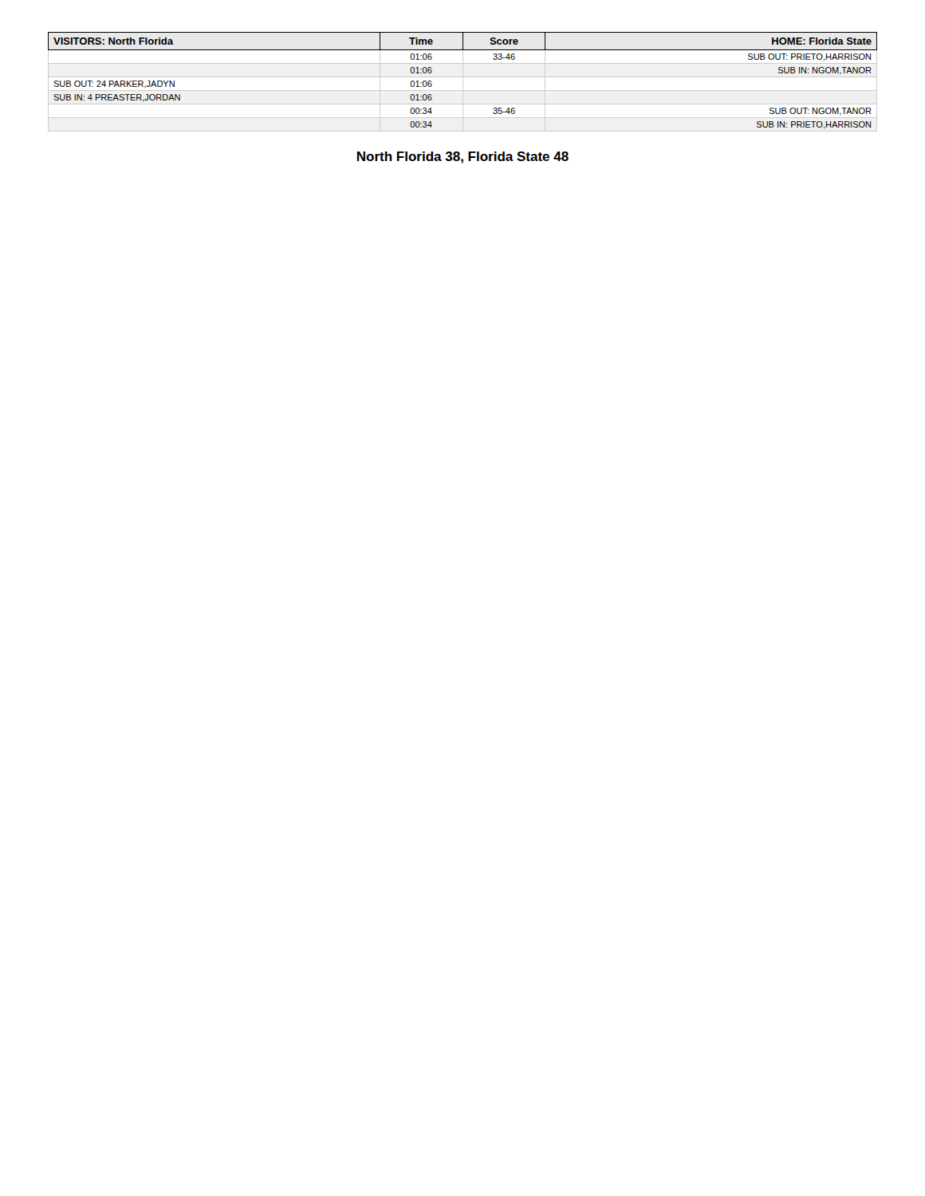| VISITORS: North Florida | Time | Score | HOME: Florida State |
| --- | --- | --- | --- |
| | 01:06 | 33-46 | SUB OUT: PRIETO,HARRISON |
| | 01:06 | | SUB IN: NGOM,TANOR |
| SUB OUT: 24 PARKER,JADYN | 01:06 | | |
| SUB IN: 4 PREASTER,JORDAN | 01:06 | | |
| | 00:34 | 35-46 | SUB OUT: NGOM,TANOR |
| | 00:34 | | SUB IN: PRIETO,HARRISON |
North Florida 38, Florida State 48